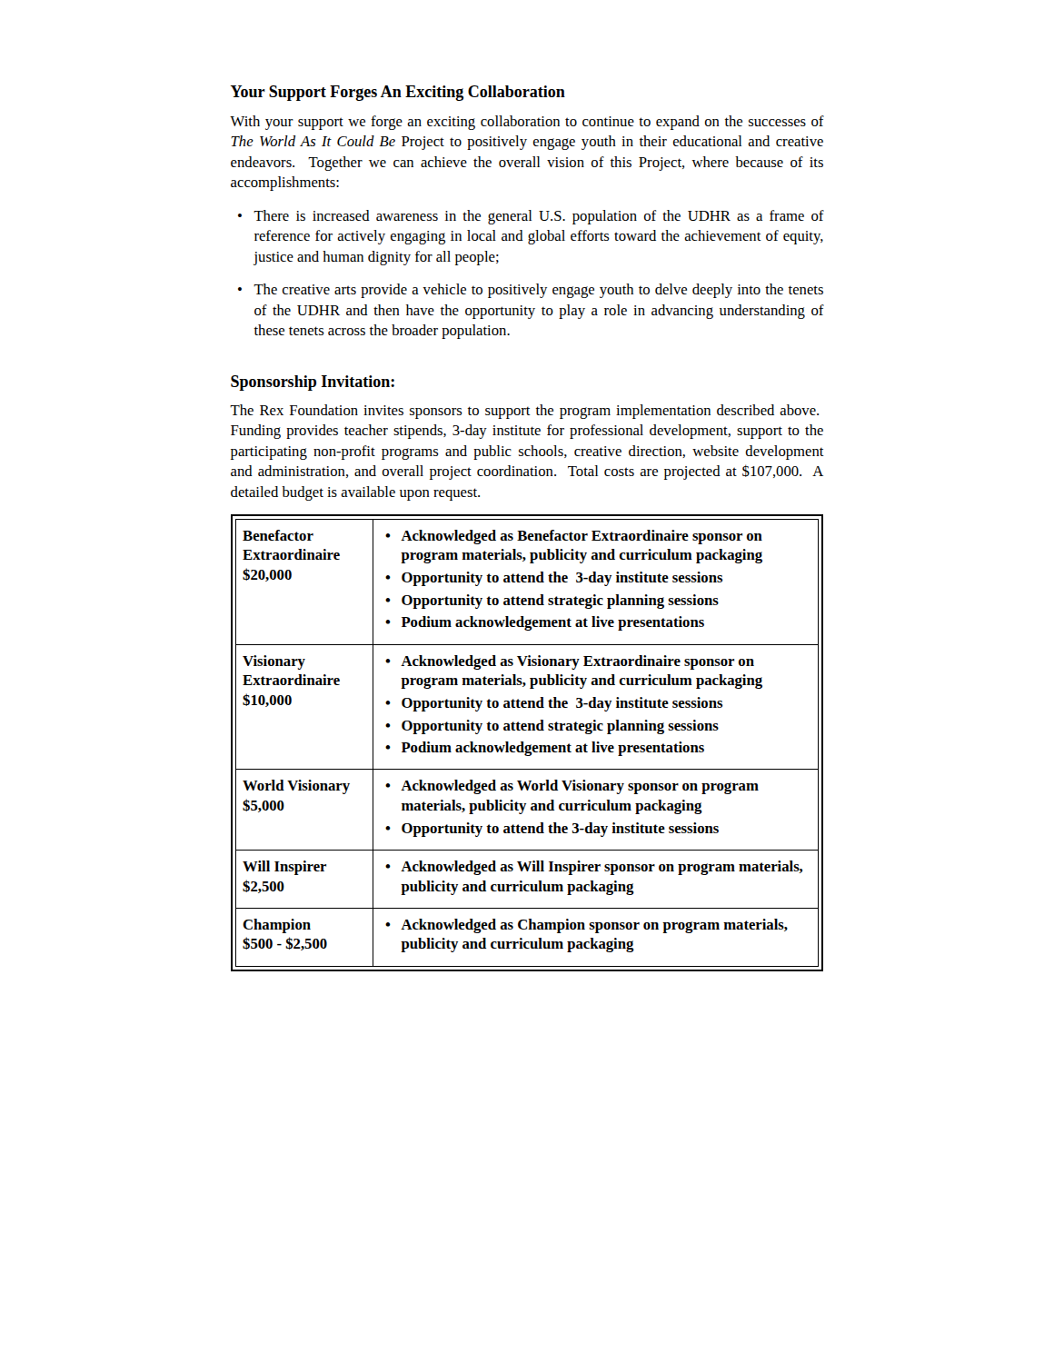Your Support Forges An Exciting Collaboration
With your support we forge an exciting collaboration to continue to expand on the successes of The World As It Could Be Project to positively engage youth in their educational and creative endeavors. Together we can achieve the overall vision of this Project, where because of its accomplishments:
There is increased awareness in the general U.S. population of the UDHR as a frame of reference for actively engaging in local and global efforts toward the achievement of equity, justice and human dignity for all people;
The creative arts provide a vehicle to positively engage youth to delve deeply into the tenets of the UDHR and then have the opportunity to play a role in advancing understanding of these tenets across the broader population.
Sponsorship Invitation:
The Rex Foundation invites sponsors to support the program implementation described above. Funding provides teacher stipends, 3-day institute for professional development, support to the participating non-profit programs and public schools, creative direction, website development and administration, and overall project coordination. Total costs are projected at $107,000. A detailed budget is available upon request.
| Benefactor Extraordinaire $20,000 | Acknowledged as Benefactor Extraordinaire sponsor on program materials, publicity and curriculum packaging Opportunity to attend the 3-day institute sessions Opportunity to attend strategic planning sessions Podium acknowledgement at live presentations |
| Visionary Extraordinaire $10,000 | Acknowledged as Visionary Extraordinaire sponsor on program materials, publicity and curriculum packaging Opportunity to attend the 3-day institute sessions Opportunity to attend strategic planning sessions Podium acknowledgement at live presentations |
| World Visionary $5,000 | Acknowledged as World Visionary sponsor on program materials, publicity and curriculum packaging Opportunity to attend the 3-day institute sessions |
| Will Inspirer $2,500 | Acknowledged as Will Inspirer sponsor on program materials, publicity and curriculum packaging |
| Champion $500 - $2,500 | Acknowledged as Champion sponsor on program materials, publicity and curriculum packaging |